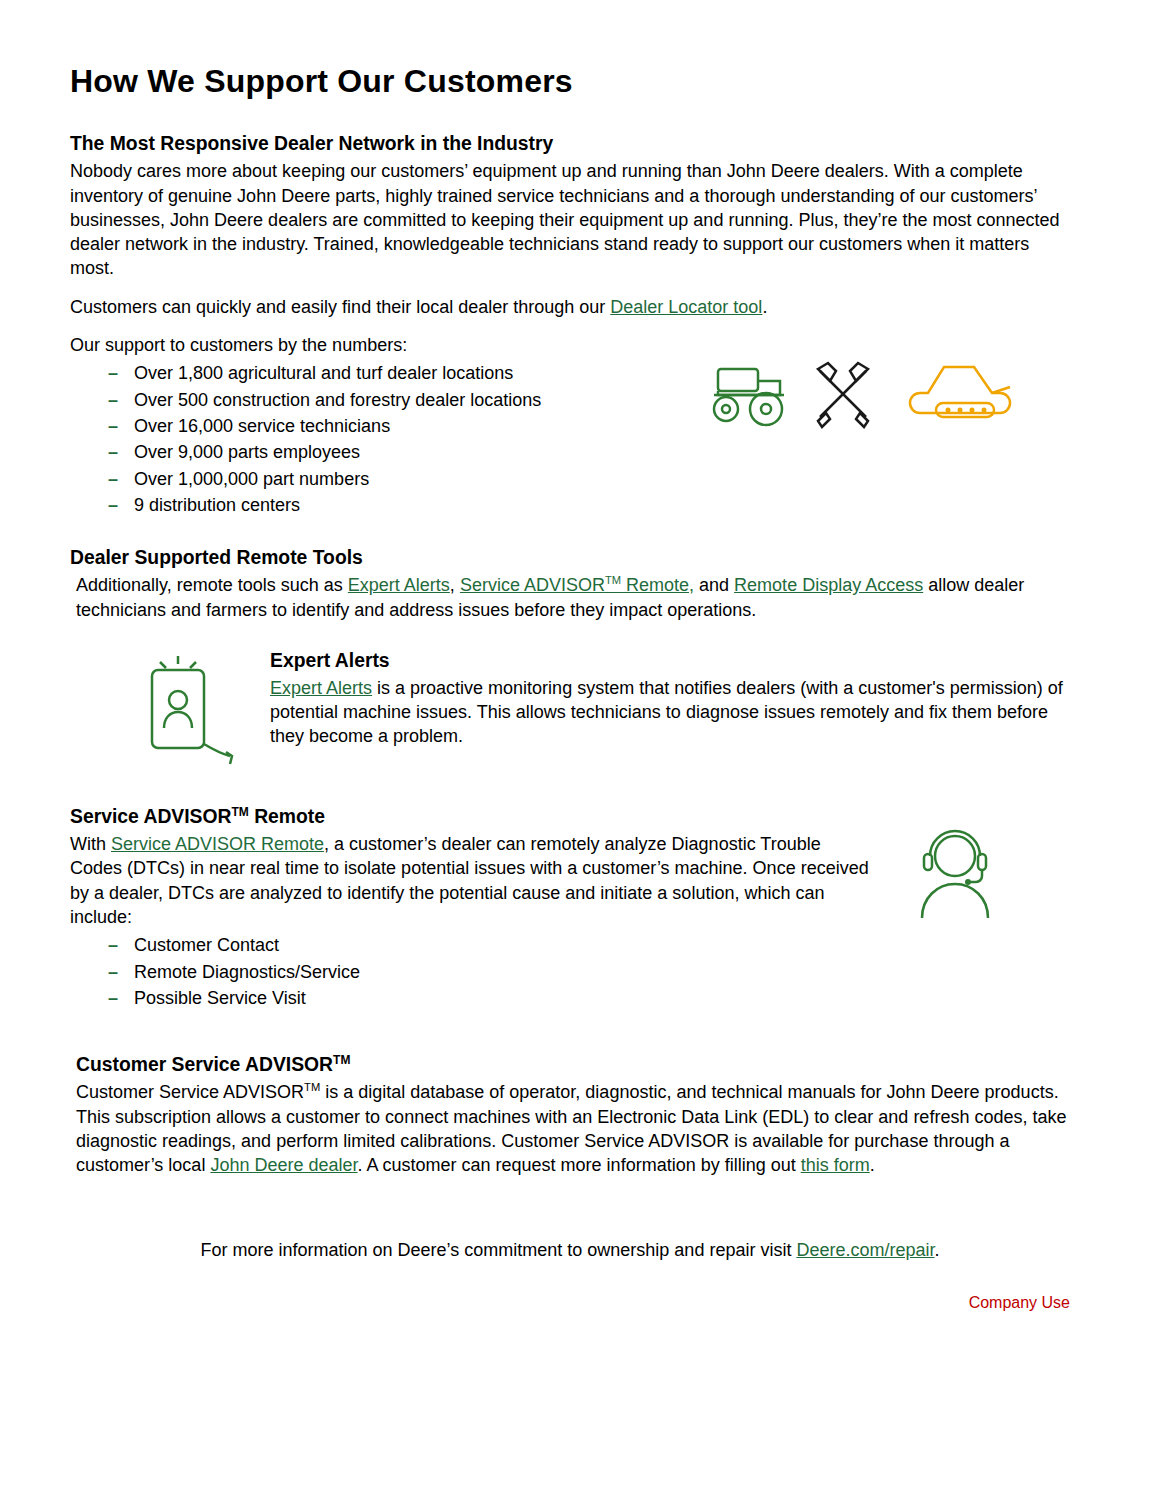How We Support Our Customers
The Most Responsive Dealer Network in the Industry
Nobody cares more about keeping our customers’ equipment up and running than John Deere dealers. With a complete inventory of genuine John Deere parts, highly trained service technicians and a thorough understanding of our customers’ businesses, John Deere dealers are committed to keeping their equipment up and running. Plus, they’re the most connected dealer network in the industry. Trained, knowledgeable technicians stand ready to support our customers when it matters most.
Customers can quickly and easily find their local dealer through our Dealer Locator tool.
Our support to customers by the numbers:
Over 1,800 agricultural and turf dealer locations
Over 500 construction and forestry dealer locations
Over 16,000 service technicians
Over 9,000 parts employees
Over 1,000,000 part numbers
9 distribution centers
Dealer Supported Remote Tools
Additionally, remote tools such as Expert Alerts, Service ADVISORTM Remote, and Remote Display Access allow dealer technicians and farmers to identify and address issues before they impact operations.
Expert Alerts
Expert Alerts is a proactive monitoring system that notifies dealers (with a customer's permission) of potential machine issues. This allows technicians to diagnose issues remotely and fix them before they become a problem.
Service ADVISORTM Remote
With Service ADVISOR Remote, a customer’s dealer can remotely analyze Diagnostic Trouble Codes (DTCs) in near real time to isolate potential issues with a customer’s machine. Once received by a dealer, DTCs are analyzed to identify the potential cause and initiate a solution, which can include:
Customer Contact
Remote Diagnostics/Service
Possible Service Visit
Customer Service ADVISORTM
Customer Service ADVISORTM is a digital database of operator, diagnostic, and technical manuals for John Deere products. This subscription allows a customer to connect machines with an Electronic Data Link (EDL) to clear and refresh codes, take diagnostic readings, and perform limited calibrations. Customer Service ADVISOR is available for purchase through a customer’s local John Deere dealer. A customer can request more information by filling out this form.
For more information on Deere’s commitment to ownership and repair visit Deere.com/repair.
Company Use